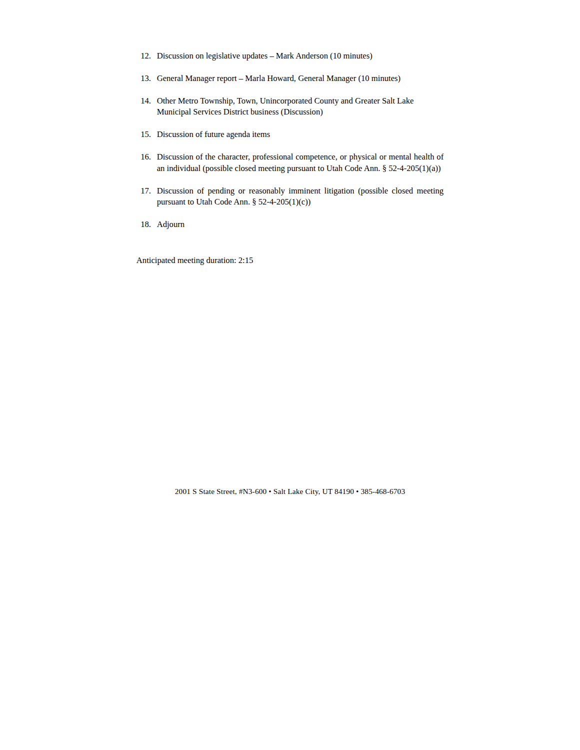12. Discussion on legislative updates – Mark Anderson (10 minutes)
13. General Manager report – Marla Howard, General Manager (10 minutes)
14. Other Metro Township, Town, Unincorporated County and Greater Salt Lake Municipal Services District business (Discussion)
15. Discussion of future agenda items
16. Discussion of the character, professional competence, or physical or mental health of an individual (possible closed meeting pursuant to Utah Code Ann. § 52-4-205(1)(a))
17. Discussion of pending or reasonably imminent litigation (possible closed meeting pursuant to Utah Code Ann. § 52-4-205(1)(c))
18. Adjourn
Anticipated meeting duration: 2:15
2001 S State Street, #N3-600 • Salt Lake City, UT 84190 • 385-468-6703